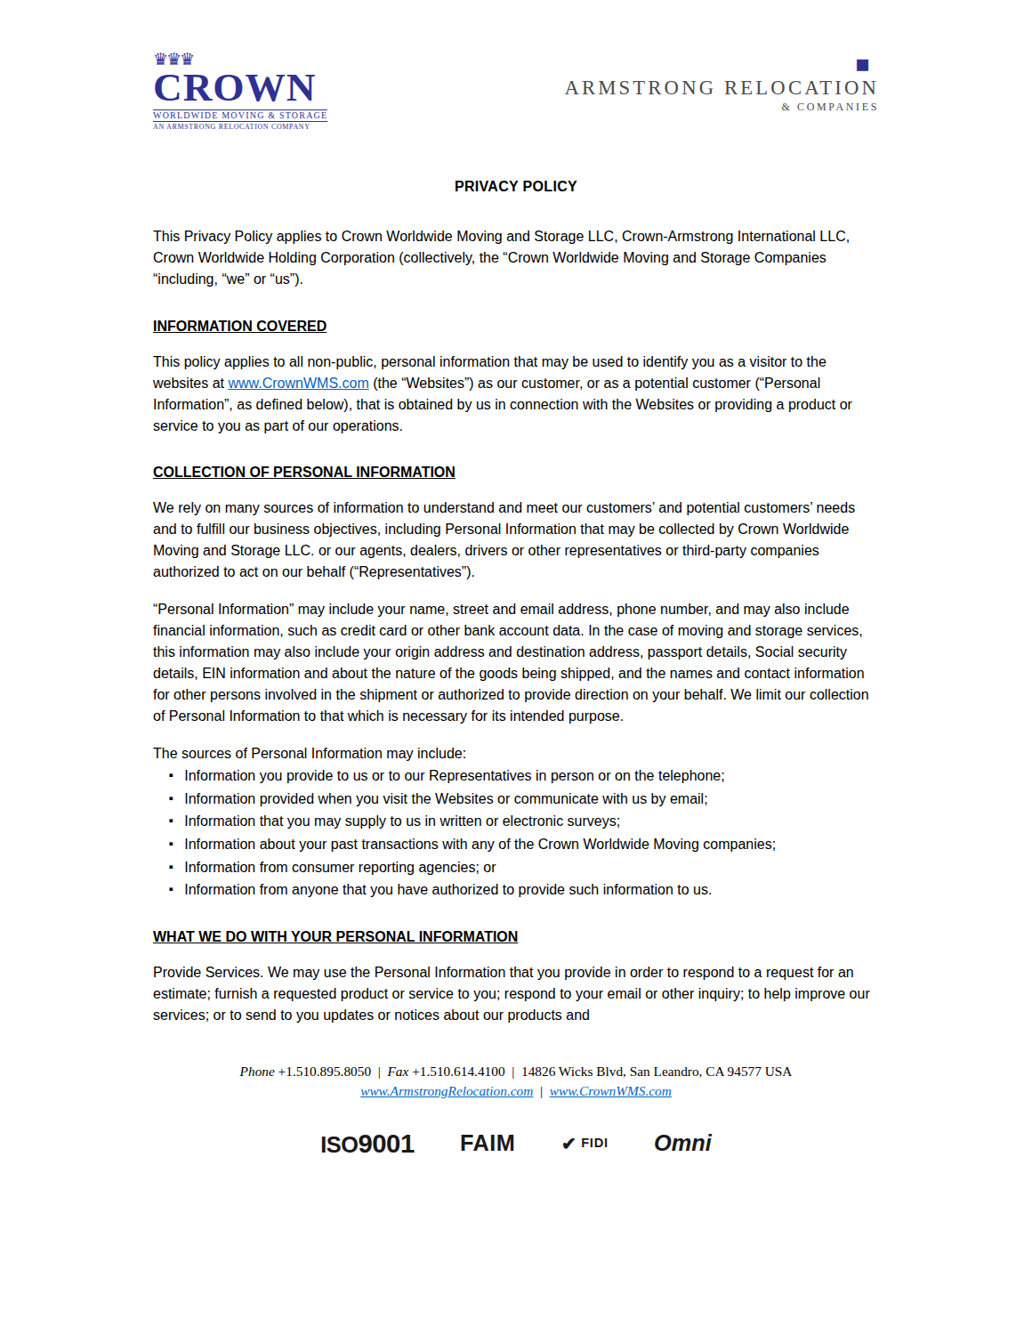♛♛♛ CROWN WORLDWIDE MOVING & STORAGE AN ARMSTRONG RELOCATION COMPANY
■ ARMSTRONG RELOCATION & COMPANIES
PRIVACY POLICY
This Privacy Policy applies to Crown Worldwide Moving and Storage LLC, Crown-Armstrong International LLC, Crown Worldwide Holding Corporation (collectively, the “Crown Worldwide Moving and Storage Companies “including, “we” or “us”).
INFORMATION COVERED
This policy applies to all non-public, personal information that may be used to identify you as a visitor to the websites at www.CrownWMS.com (the “Websites”) as our customer, or as a potential customer (“Personal Information”, as defined below), that is obtained by us in connection with the Websites or providing a product or service to you as part of our operations.
COLLECTION OF PERSONAL INFORMATION
We rely on many sources of information to understand and meet our customers’ and potential customers’ needs and to fulfill our business objectives, including Personal Information that may be collected by Crown Worldwide Moving and Storage LLC. or our agents, dealers, drivers or other representatives or third-party companies authorized to act on our behalf (“Representatives”).
“Personal Information” may include your name, street and email address, phone number, and may also include financial information, such as credit card or other bank account data. In the case of moving and storage services, this information may also include your origin address and destination address, passport details, Social security details, EIN information and about the nature of the goods being shipped, and the names and contact information for other persons involved in the shipment or authorized to provide direction on your behalf. We limit our collection of Personal Information to that which is necessary for its intended purpose.
The sources of Personal Information may include:
Information you provide to us or to our Representatives in person or on the telephone;
Information provided when you visit the Websites or communicate with us by email;
Information that you may supply to us in written or electronic surveys;
Information about your past transactions with any of the Crown Worldwide Moving companies;
Information from consumer reporting agencies; or
Information from anyone that you have authorized to provide such information to us.
WHAT WE DO WITH YOUR PERSONAL INFORMATION
Provide Services. We may use the Personal Information that you provide in order to respond to a request for an estimate; furnish a requested product or service to you; respond to your email or other inquiry; to help improve our services; or to send to you updates or notices about our products and
Phone +1.510.895.8050 | Fax +1.510.614.4100 | 14826 Wicks Blvd, San Leandro, CA 94577 USA
www.ArmstrongRelocation.com | www.CrownWMS.com
ISO9001 FAIM ✔ FIDI Omni